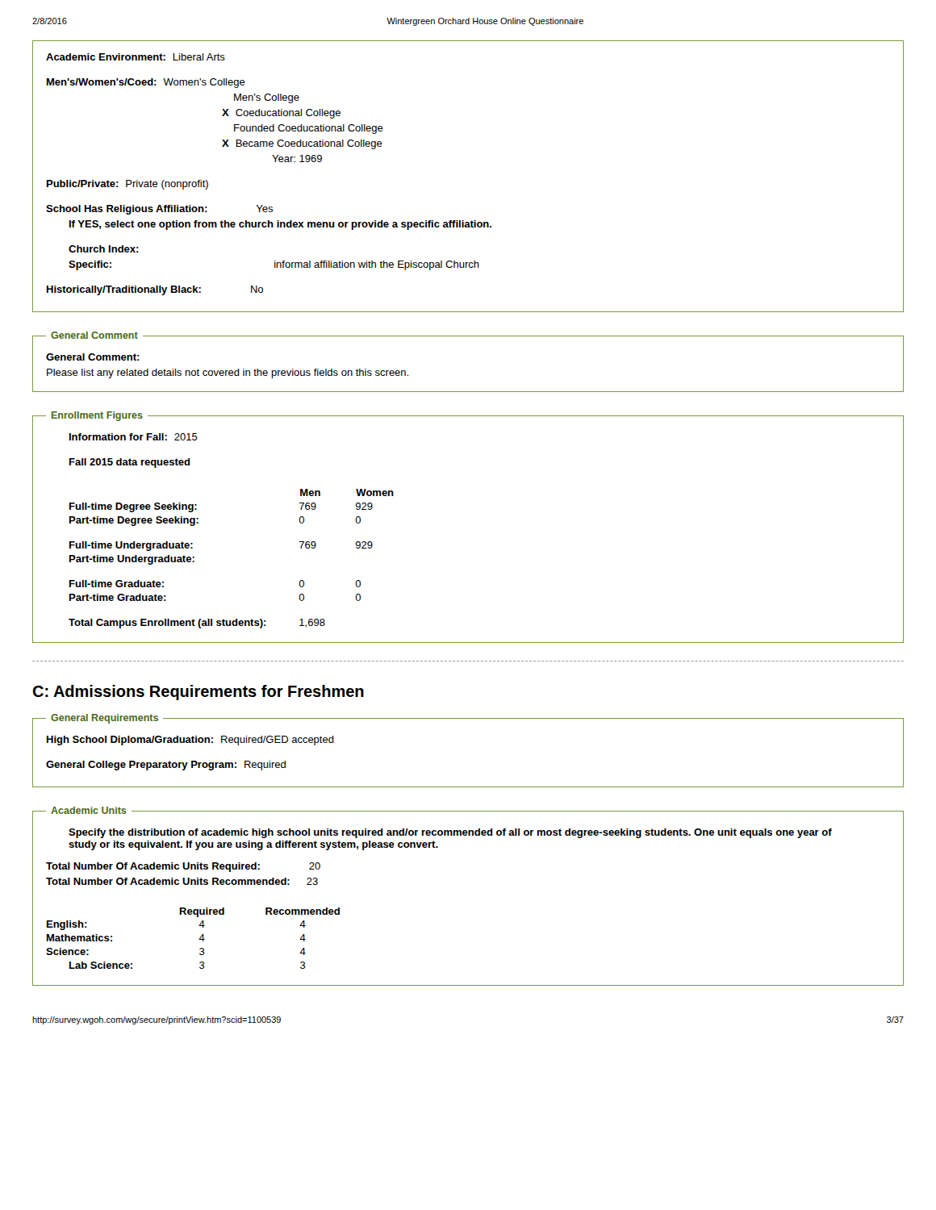2/8/2016
Wintergreen Orchard House Online Questionnaire
Academic Environment: Liberal Arts
Men's/Women's/Coed: Women's College
Men's College
X Coeducational College
Founded Coeducational College
X Became Coeducational College
Year: 1969
Public/Private: Private (nonprofit)
School Has Religious Affiliation: Yes
If YES, select one option from the church index menu or provide a specific affiliation.
Church Index:
Specific: informal affiliation with the Episcopal Church
Historically/Traditionally Black: No
General Comment
General Comment:
Please list any related details not covered in the previous fields on this screen.
Enrollment Figures
Information for Fall: 2015
Fall 2015 data requested
| | Men | Women |
| Full-time Degree Seeking: | 769 | 929 |
| Part-time Degree Seeking: | 0 | 0 |
| Full-time Undergraduate: | 769 | 929 |
| Part-time Undergraduate: | | |
| Full-time Graduate: | 0 | 0 |
| Part-time Graduate: | 0 | 0 |
| Total Campus Enrollment (all students): | 1,698 |
C: Admissions Requirements for Freshmen
General Requirements
High School Diploma/Graduation: Required/GED accepted
General College Preparatory Program: Required
Academic Units
Specify the distribution of academic high school units required and/or recommended of all or most degree-seeking students. One unit equals one year of study or its equivalent. If you are using a different system, please convert.
Total Number Of Academic Units Required: 20
Total Number Of Academic Units Recommended: 23
| | Required | Recommended |
| English: | 4 | 4 |
| Mathematics: | 4 | 4 |
| Science: | 3 | 4 |
| Lab Science: | 3 | 3 |
http://survey.wgoh.com/wg/secure/printView.htm?scid=1100539
3/37